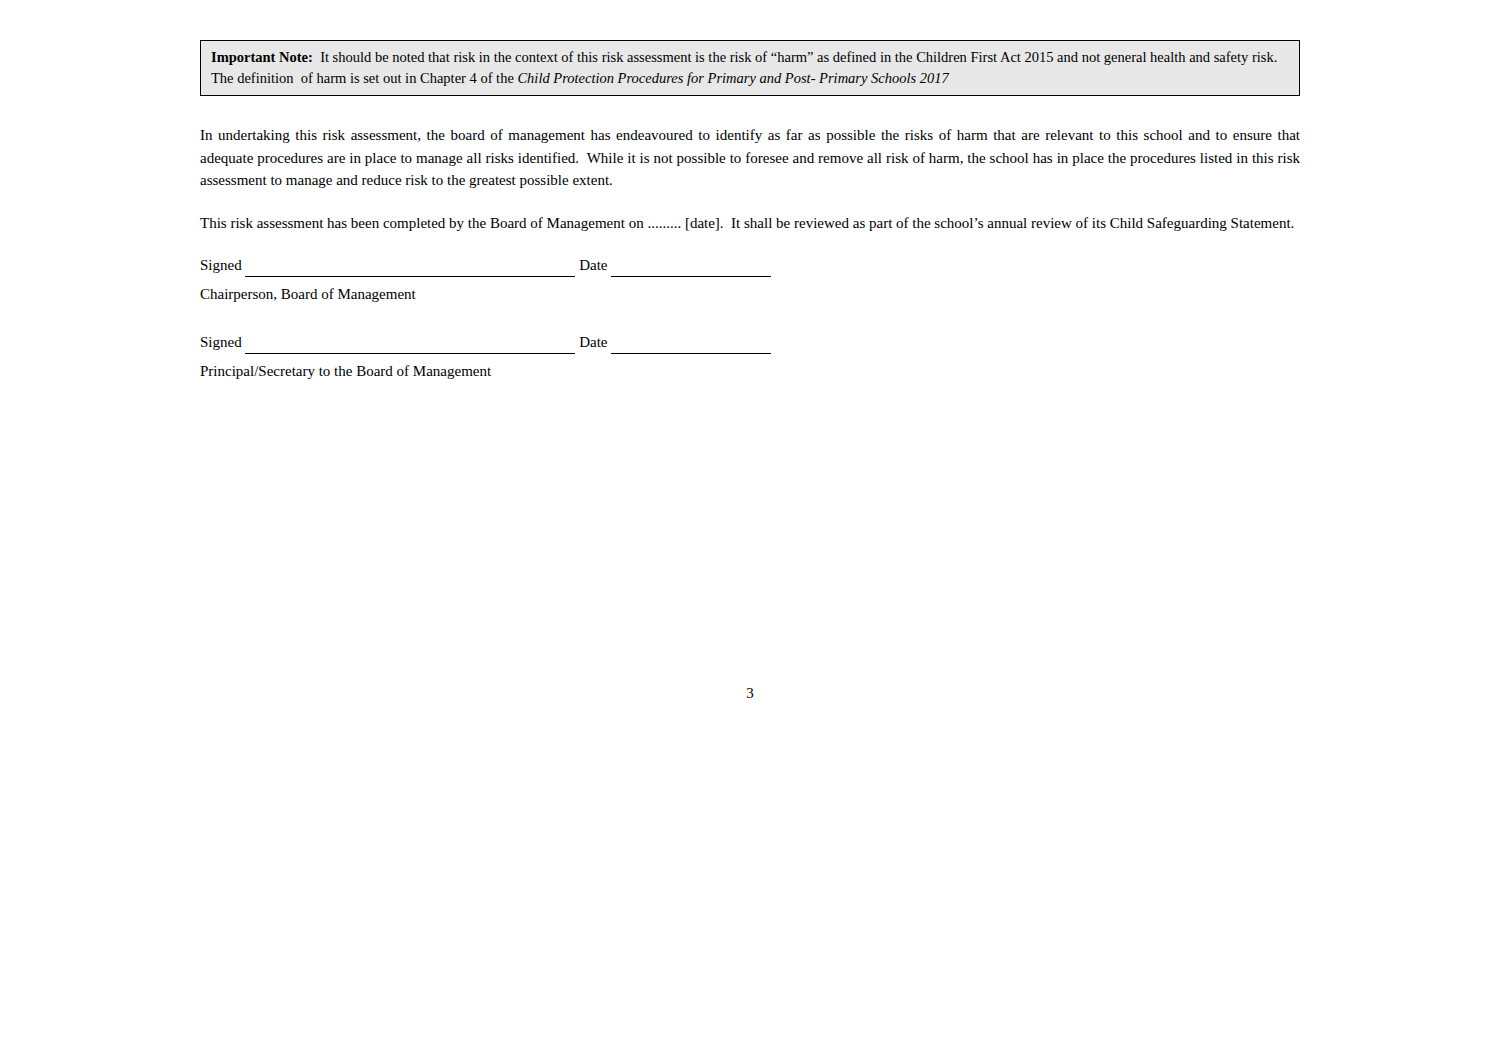Important Note: It should be noted that risk in the context of this risk assessment is the risk of “harm” as defined in the Children First Act 2015 and not general health and safety risk. The definition of harm is set out in Chapter 4 of the Child Protection Procedures for Primary and Post- Primary Schools 2017
In undertaking this risk assessment, the board of management has endeavoured to identify as far as possible the risks of harm that are relevant to this school and to ensure that adequate procedures are in place to manage all risks identified. While it is not possible to foresee and remove all risk of harm, the school has in place the procedures listed in this risk assessment to manage and reduce risk to the greatest possible extent.
This risk assessment has been completed by the Board of Management on ......... [date]. It shall be reviewed as part of the school’s annual review of its Child Safeguarding Statement.
Signed Date
Chairperson, Board of Management
Signed Date
Principal/Secretary to the Board of Management
3